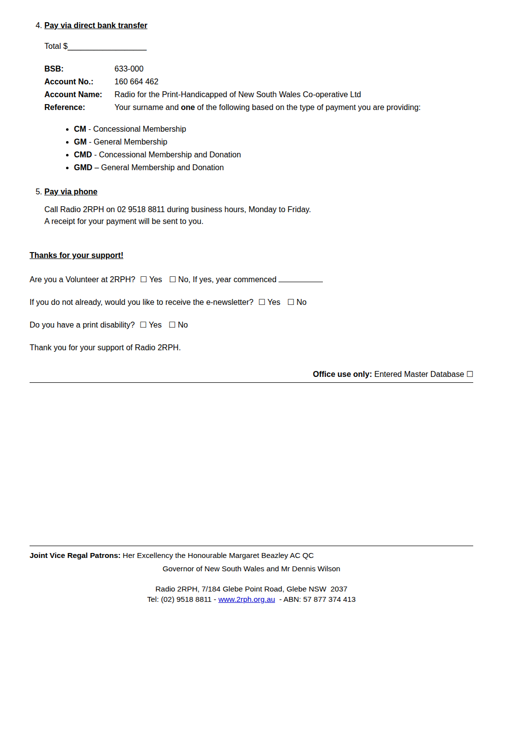Pay via direct bank transfer
Total $__________________
| BSB: | 633-000 |
| Account No.: | 160 664 462 |
| Account Name: | Radio for the Print-Handicapped of New South Wales Co-operative Ltd |
| Reference: | Your surname and one of the following based on the type of payment you are providing: |
CM - Concessional Membership
GM - General Membership
CMD - Concessional Membership and Donation
GMD – General Membership and Donation
Pay via phone
Call Radio 2RPH on 02 9518 8811 during business hours, Monday to Friday.
A receipt for your payment will be sent to you.
Thanks for your support!
Are you a Volunteer at 2RPH?☐Yes ☐No, If yes, year commenced
If you do not already, would you like to receive the e-newsletter?☐Yes ☐No
Do you have a print disability?☐Yes ☐No
Thank you for your support of Radio 2RPH.
Office use only: Entered Master Database ☐
Joint Vice Regal Patrons: Her Excellency the Honourable Margaret Beazley AC QC
Governor of New South Wales and Mr Dennis Wilson
Radio 2RPH, 7/184 Glebe Point Road, Glebe NSW 2037
Tel: (02) 9518 8811 - www.2rph.org.au - ABN: 57 877 374 413